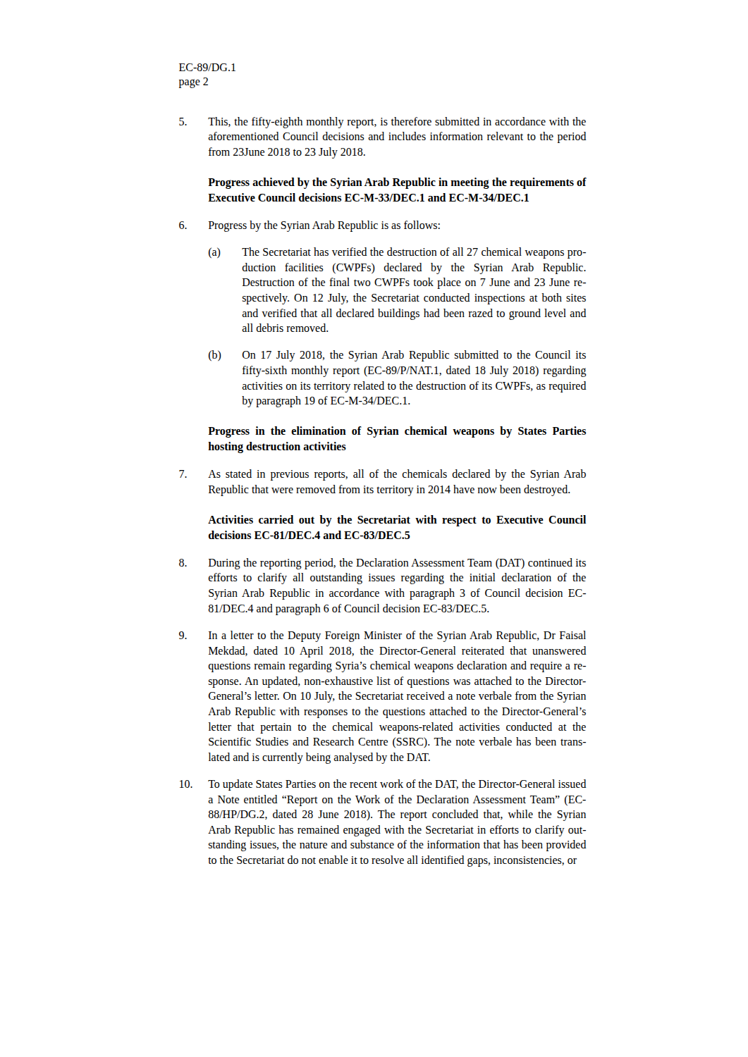EC-89/DG.1
page 2
5.
This, the fifty-eighth monthly report, is therefore submitted in accordance with the aforementioned Council decisions and includes information relevant to the period from 23June 2018 to 23 July 2018.
Progress achieved by the Syrian Arab Republic in meeting the requirements of Executive Council decisions EC-M-33/DEC.1 and EC-M-34/DEC.1
6.
Progress by the Syrian Arab Republic is as follows:
(a)
The Secretariat has verified the destruction of all 27 chemical weapons production facilities (CWPFs) declared by the Syrian Arab Republic. Destruction of the final two CWPFs took place on 7 June and 23 June respectively. On 12 July, the Secretariat conducted inspections at both sites and verified that all declared buildings had been razed to ground level and all debris removed.
(b)
On 17 July 2018, the Syrian Arab Republic submitted to the Council its fifty-sixth monthly report (EC-89/P/NAT.1, dated 18 July 2018) regarding activities on its territory related to the destruction of its CWPFs, as required by paragraph 19 of EC-M-34/DEC.1.
Progress in the elimination of Syrian chemical weapons by States Parties hosting destruction activities
7.
As stated in previous reports, all of the chemicals declared by the Syrian Arab Republic that were removed from its territory in 2014 have now been destroyed.
Activities carried out by the Secretariat with respect to Executive Council decisions EC-81/DEC.4 and EC-83/DEC.5
8.
During the reporting period, the Declaration Assessment Team (DAT) continued its efforts to clarify all outstanding issues regarding the initial declaration of the Syrian Arab Republic in accordance with paragraph 3 of Council decision EC-81/DEC.4 and paragraph 6 of Council decision EC-83/DEC.5.
9.
In a letter to the Deputy Foreign Minister of the Syrian Arab Republic, Dr Faisal Mekdad, dated 10 April 2018, the Director-General reiterated that unanswered questions remain regarding Syria’s chemical weapons declaration and require a response. An updated, non-exhaustive list of questions was attached to the Director-General’s letter. On 10 July, the Secretariat received a note verbale from the Syrian Arab Republic with responses to the questions attached to the Director-General’s letter that pertain to the chemical weapons-related activities conducted at the Scientific Studies and Research Centre (SSRC). The note verbale has been translated and is currently being analysed by the DAT.
10.
To update States Parties on the recent work of the DAT, the Director-General issued a Note entitled “Report on the Work of the Declaration Assessment Team” (EC-88/HP/DG.2, dated 28 June 2018). The report concluded that, while the Syrian Arab Republic has remained engaged with the Secretariat in efforts to clarify outstanding issues, the nature and substance of the information that has been provided to the Secretariat do not enable it to resolve all identified gaps, inconsistencies, or